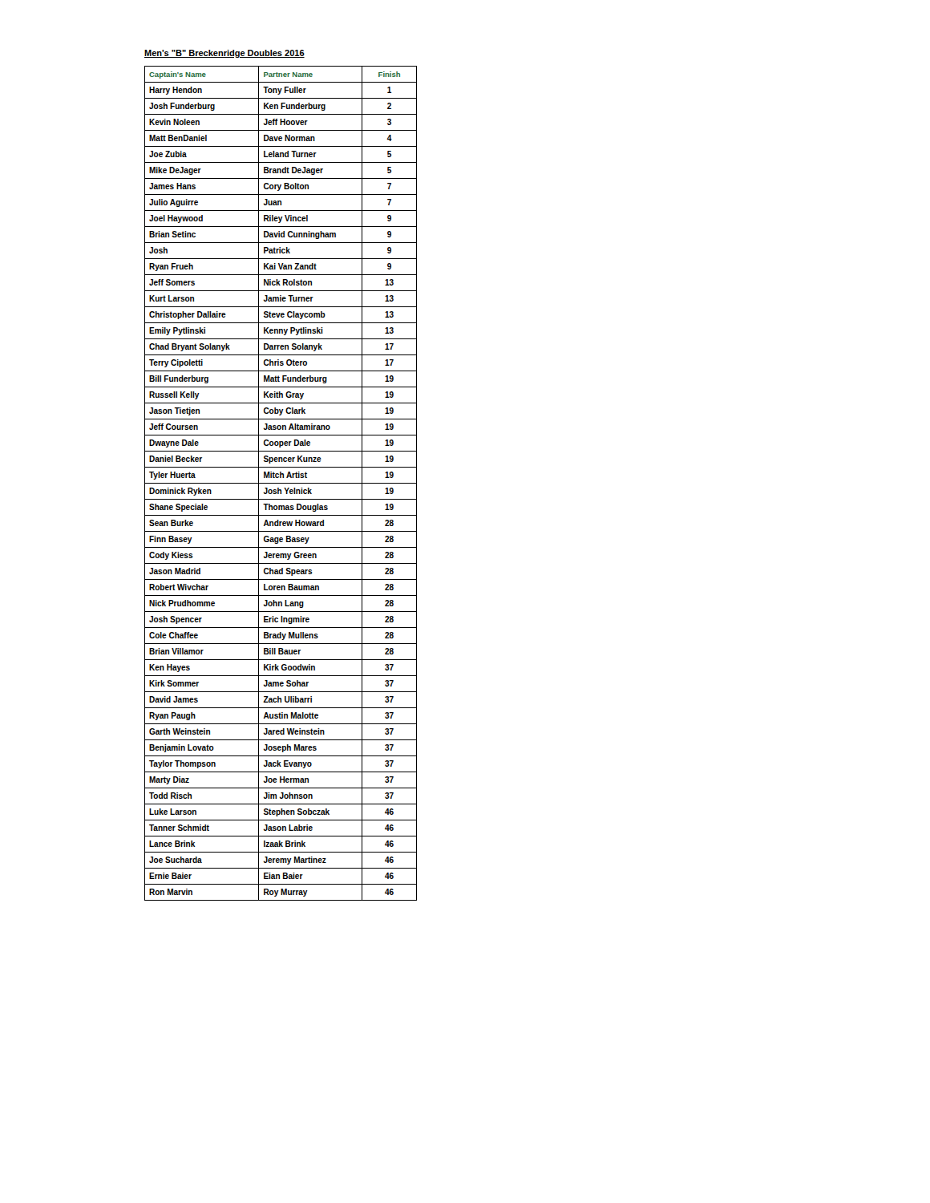Men's "B" Breckenridge Doubles 2016
| Captain's Name | Partner Name | Finish |
| --- | --- | --- |
| Harry Hendon | Tony Fuller | 1 |
| Josh Funderburg | Ken Funderburg | 2 |
| Kevin Noleen | Jeff Hoover | 3 |
| Matt BenDaniel | Dave Norman | 4 |
| Joe Zubia | Leland Turner | 5 |
| Mike DeJager | Brandt DeJager | 5 |
| James Hans | Cory Bolton | 7 |
| Julio Aguirre | Juan | 7 |
| Joel Haywood | Riley Vincel | 9 |
| Brian Setinc | David Cunningham | 9 |
| Josh | Patrick | 9 |
| Ryan Frueh | Kai Van Zandt | 9 |
| Jeff Somers | Nick Rolston | 13 |
| Kurt Larson | Jamie Turner | 13 |
| Christopher Dallaire | Steve Claycomb | 13 |
| Emily Pytlinski | Kenny Pytlinski | 13 |
| Chad Bryant Solanyk | Darren Solanyk | 17 |
| Terry Cipoletti | Chris Otero | 17 |
| Bill Funderburg | Matt Funderburg | 19 |
| Russell Kelly | Keith Gray | 19 |
| Jason Tietjen | Coby Clark | 19 |
| Jeff Coursen | Jason Altamirano | 19 |
| Dwayne Dale | Cooper Dale | 19 |
| Daniel Becker | Spencer Kunze | 19 |
| Tyler Huerta | Mitch Artist | 19 |
| Dominick Ryken | Josh Yelnick | 19 |
| Shane Speciale | Thomas Douglas | 19 |
| Sean Burke | Andrew Howard | 28 |
| Finn Basey | Gage Basey | 28 |
| Cody Kiess | Jeremy Green | 28 |
| Jason Madrid | Chad Spears | 28 |
| Robert Wivchar | Loren Bauman | 28 |
| Nick Prudhomme | John Lang | 28 |
| Josh Spencer | Eric Ingmire | 28 |
| Cole Chaffee | Brady Mullens | 28 |
| Brian Villamor | Bill Bauer | 28 |
| Ken Hayes | Kirk Goodwin | 37 |
| Kirk Sommer | Jame Sohar | 37 |
| David James | Zach Ulibarri | 37 |
| Ryan Paugh | Austin Malotte | 37 |
| Garth Weinstein | Jared Weinstein | 37 |
| Benjamin Lovato | Joseph Mares | 37 |
| Taylor Thompson | Jack Evanyo | 37 |
| Marty Diaz | Joe Herman | 37 |
| Todd Risch | Jim Johnson | 37 |
| Luke Larson | Stephen Sobczak | 46 |
| Tanner Schmidt | Jason Labrie | 46 |
| Lance Brink | Izaak Brink | 46 |
| Joe Sucharda | Jeremy Martinez | 46 |
| Ernie Baier | Eian Baier | 46 |
| Ron Marvin | Roy Murray | 46 |